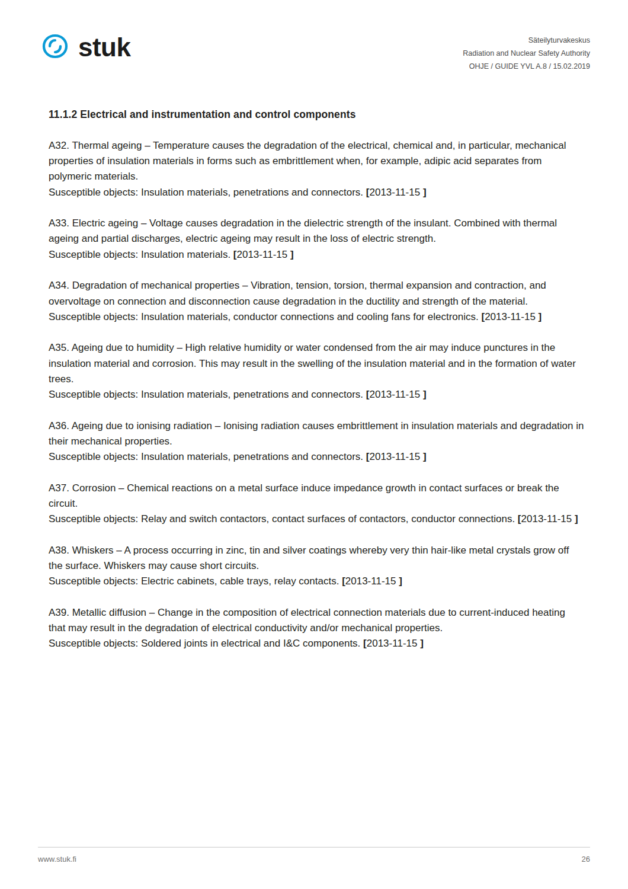stuk
Säteilyturvakeskus
Radiation and Nuclear Safety Authority
OHJE / GUIDE YVL A.8 / 15.02.2019
11.1.2 Electrical and instrumentation and control components
A32. Thermal ageing – Temperature causes the degradation of the electrical, chemical and, in particular, mechanical properties of insulation materials in forms such as embrittlement when, for example, adipic acid separates from polymeric materials.
Susceptible objects: Insulation materials, penetrations and connectors. [2013-11-15 ]
A33. Electric ageing – Voltage causes degradation in the dielectric strength of the insulant. Combined with thermal ageing and partial discharges, electric ageing may result in the loss of electric strength.
Susceptible objects: Insulation materials. [2013-11-15 ]
A34. Degradation of mechanical properties – Vibration, tension, torsion, thermal expansion and contraction, and overvoltage on connection and disconnection cause degradation in the ductility and strength of the material.
Susceptible objects: Insulation materials, conductor connections and cooling fans for electronics. [2013-11-15 ]
A35. Ageing due to humidity – High relative humidity or water condensed from the air may induce punctures in the insulation material and corrosion. This may result in the swelling of the insulation material and in the formation of water trees.
Susceptible objects: Insulation materials, penetrations and connectors. [2013-11-15 ]
A36. Ageing due to ionising radiation – Ionising radiation causes embrittlement in insulation materials and degradation in their mechanical properties.
Susceptible objects: Insulation materials, penetrations and connectors. [2013-11-15 ]
A37. Corrosion – Chemical reactions on a metal surface induce impedance growth in contact surfaces or break the circuit.
Susceptible objects: Relay and switch contactors, contact surfaces of contactors, conductor connections. [2013-11-15 ]
A38. Whiskers – A process occurring in zinc, tin and silver coatings whereby very thin hair-like metal crystals grow off the surface. Whiskers may cause short circuits.
Susceptible objects: Electric cabinets, cable trays, relay contacts. [2013-11-15 ]
A39. Metallic diffusion – Change in the composition of electrical connection materials due to current-induced heating that may result in the degradation of electrical conductivity and/or mechanical properties.
Susceptible objects: Soldered joints in electrical and I&C components. [2013-11-15 ]
www.stuk.fi 26